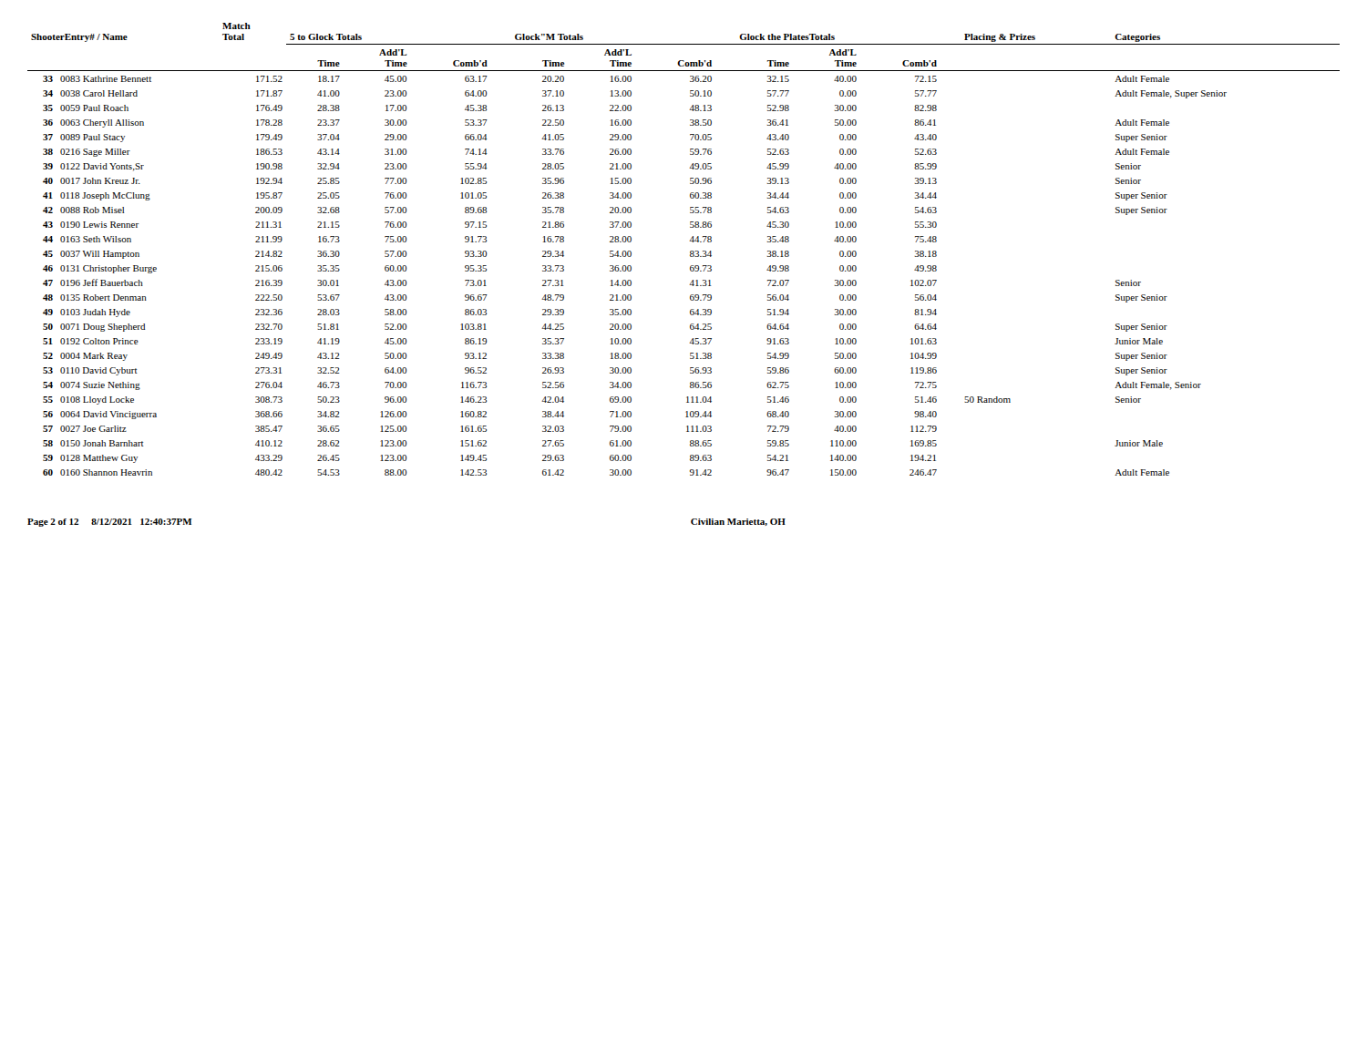| ShooterEntry# / Name | Match Total | 5 to Glock Totals | | Glock"M Totals | | Glock the PlatesTotals | | Placing & Prizes | Categories |
| --- | --- | --- | --- | --- | --- | --- | --- | --- | --- |
| | | | Time | Add'L Time | Comb'd | | Time | Add'L Time | Comb'd | | Time | Add'L Time | Comb'd | | | |
| 33 | 0083 Kathrine Bennett | 171.52 | 18.17 | 45.00 | 63.17 | | 20.20 | 16.00 | 36.20 | | 32.15 | 40.00 | 72.15 | | | Adult Female |
| 34 | 0038 Carol Hellard | 171.87 | 41.00 | 23.00 | 64.00 | | 37.10 | 13.00 | 50.10 | | 57.77 | 0.00 | 57.77 | | | Adult Female, Super Senior |
| 35 | 0059 Paul Roach | 176.49 | 28.38 | 17.00 | 45.38 | | 26.13 | 22.00 | 48.13 | | 52.98 | 30.00 | 82.98 | | | |
| 36 | 0063 Cheryll Allison | 178.28 | 23.37 | 30.00 | 53.37 | | 22.50 | 16.00 | 38.50 | | 36.41 | 50.00 | 86.41 | | | Adult Female |
| 37 | 0089 Paul Stacy | 179.49 | 37.04 | 29.00 | 66.04 | | 41.05 | 29.00 | 70.05 | | 43.40 | 0.00 | 43.40 | | | Super Senior |
| 38 | 0216 Sage Miller | 186.53 | 43.14 | 31.00 | 74.14 | | 33.76 | 26.00 | 59.76 | | 52.63 | 0.00 | 52.63 | | | Adult Female |
| 39 | 0122 David Yonts,Sr | 190.98 | 32.94 | 23.00 | 55.94 | | 28.05 | 21.00 | 49.05 | | 45.99 | 40.00 | 85.99 | | | Senior |
| 40 | 0017 John Kreuz Jr. | 192.94 | 25.85 | 77.00 | 102.85 | | 35.96 | 15.00 | 50.96 | | 39.13 | 0.00 | 39.13 | | | Senior |
| 41 | 0118 Joseph McClung | 195.87 | 25.05 | 76.00 | 101.05 | | 26.38 | 34.00 | 60.38 | | 34.44 | 0.00 | 34.44 | | | Super Senior |
| 42 | 0088 Rob Misel | 200.09 | 32.68 | 57.00 | 89.68 | | 35.78 | 20.00 | 55.78 | | 54.63 | 0.00 | 54.63 | | | Super Senior |
| 43 | 0190 Lewis Renner | 211.31 | 21.15 | 76.00 | 97.15 | | 21.86 | 37.00 | 58.86 | | 45.30 | 10.00 | 55.30 | | | |
| 44 | 0163 Seth Wilson | 211.99 | 16.73 | 75.00 | 91.73 | | 16.78 | 28.00 | 44.78 | | 35.48 | 40.00 | 75.48 | | | |
| 45 | 0037 Will Hampton | 214.82 | 36.30 | 57.00 | 93.30 | | 29.34 | 54.00 | 83.34 | | 38.18 | 0.00 | 38.18 | | | |
| 46 | 0131 Christopher Burge | 215.06 | 35.35 | 60.00 | 95.35 | | 33.73 | 36.00 | 69.73 | | 49.98 | 0.00 | 49.98 | | | |
| 47 | 0196 Jeff Bauerbach | 216.39 | 30.01 | 43.00 | 73.01 | | 27.31 | 14.00 | 41.31 | | 72.07 | 30.00 | 102.07 | | | Senior |
| 48 | 0135 Robert Denman | 222.50 | 53.67 | 43.00 | 96.67 | | 48.79 | 21.00 | 69.79 | | 56.04 | 0.00 | 56.04 | | | Super Senior |
| 49 | 0103 Judah Hyde | 232.36 | 28.03 | 58.00 | 86.03 | | 29.39 | 35.00 | 64.39 | | 51.94 | 30.00 | 81.94 | | | |
| 50 | 0071 Doug Shepherd | 232.70 | 51.81 | 52.00 | 103.81 | | 44.25 | 20.00 | 64.25 | | 64.64 | 0.00 | 64.64 | | | Super Senior |
| 51 | 0192 Colton Prince | 233.19 | 41.19 | 45.00 | 86.19 | | 35.37 | 10.00 | 45.37 | | 91.63 | 10.00 | 101.63 | | | Junior Male |
| 52 | 0004 Mark Reay | 249.49 | 43.12 | 50.00 | 93.12 | | 33.38 | 18.00 | 51.38 | | 54.99 | 50.00 | 104.99 | | | Super Senior |
| 53 | 0110 David Cyburt | 273.31 | 32.52 | 64.00 | 96.52 | | 26.93 | 30.00 | 56.93 | | 59.86 | 60.00 | 119.86 | | | Super Senior |
| 54 | 0074 Suzie Nething | 276.04 | 46.73 | 70.00 | 116.73 | | 52.56 | 34.00 | 86.56 | | 62.75 | 10.00 | 72.75 | | | Adult Female, Senior |
| 55 | 0108 Lloyd Locke | 308.73 | 50.23 | 96.00 | 146.23 | | 42.04 | 69.00 | 111.04 | | 51.46 | 0.00 | 51.46 | | 50 Random | Senior |
| 56 | 0064 David Vinciguerra | 368.66 | 34.82 | 126.00 | 160.82 | | 38.44 | 71.00 | 109.44 | | 68.40 | 30.00 | 98.40 | | | |
| 57 | 0027 Joe Garlitz | 385.47 | 36.65 | 125.00 | 161.65 | | 32.03 | 79.00 | 111.03 | | 72.79 | 40.00 | 112.79 | | | |
| 58 | 0150 Jonah Barnhart | 410.12 | 28.62 | 123.00 | 151.62 | | 27.65 | 61.00 | 88.65 | | 59.85 | 110.00 | 169.85 | | | Junior Male |
| 59 | 0128 Matthew Guy | 433.29 | 26.45 | 123.00 | 149.45 | | 29.63 | 60.00 | 89.63 | | 54.21 | 140.00 | 194.21 | | | |
| 60 | 0160 Shannon Heavrin | 480.42 | 54.53 | 88.00 | 142.53 | | 61.42 | 30.00 | 91.42 | | 96.47 | 150.00 | 246.47 | | | Adult Female |
Page 2 of 12 8/12/2021 12:40:37PM Civilian Marietta, OH